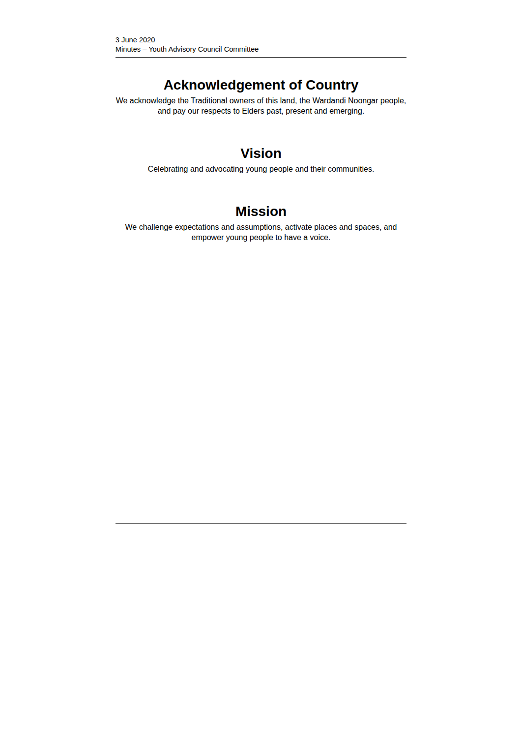3 June 2020 Minutes – Youth Advisory Council Committee
Acknowledgement of Country
We acknowledge the Traditional owners of this land, the Wardandi Noongar people, and pay our respects to Elders past, present and emerging.
Vision
Celebrating and advocating young people and their communities.
Mission
We challenge expectations and assumptions, activate places and spaces, and empower young people to have a voice.